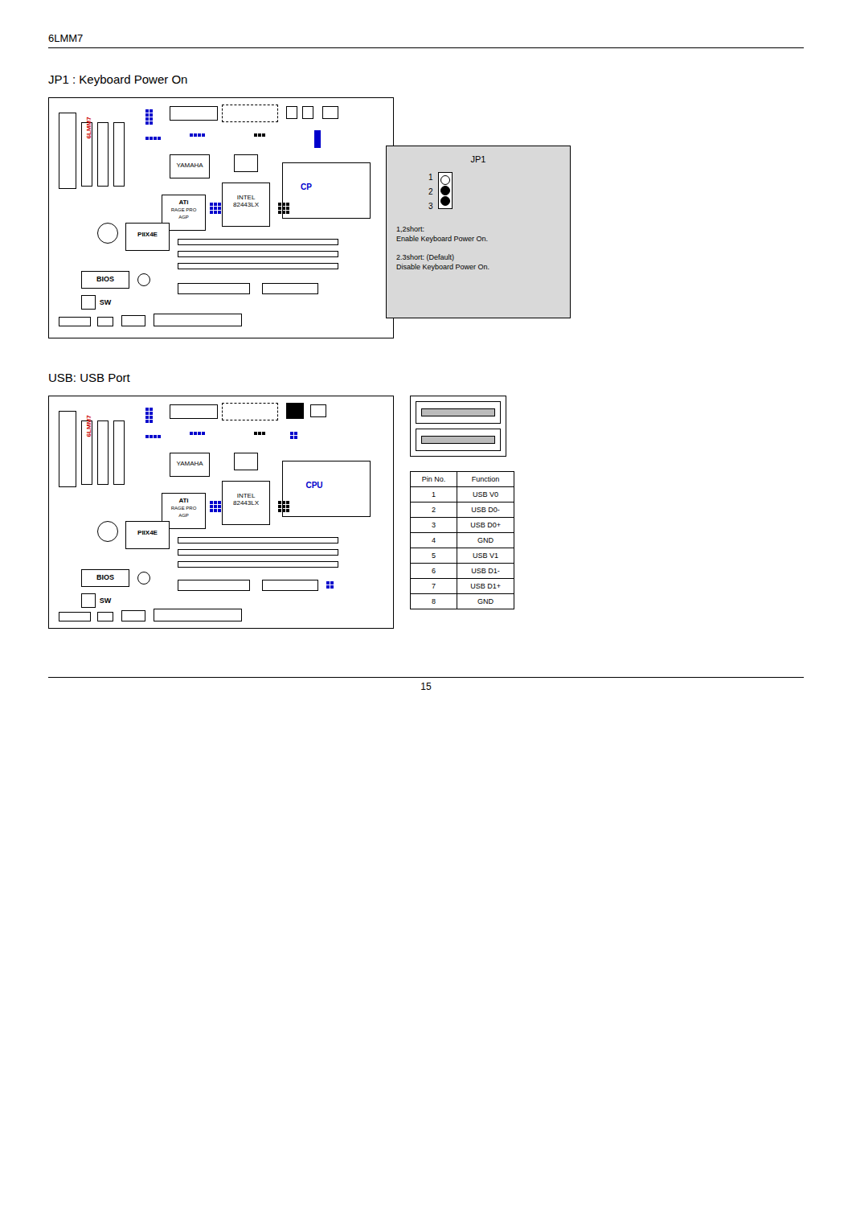6LMM7
JP1 : Keyboard Power On
6LMM7
YAMAHA
CP
INTEL
82443LX
ATi
RAGE PRO
AGP
PIIX4E
BIOS
SW
JP1
1 2 3
1,2short:
Enable Keyboard Power On.
2.3short: (Default)
Disable Keyboard Power On.
USB: USB Port
6LMM7
YAMAHA
CPU
INTEL
82443LX
ATi
RAGE PRO
AGP
PIIX4E
BIOS
SW
| Pin No. | Function |
| --- | --- |
| 1 | USB V0 |
| 2 | USB D0- |
| 3 | USB D0+ |
| 4 | GND |
| 5 | USB V1 |
| 6 | USB D1- |
| 7 | USB D1+ |
| 8 | GND |
15